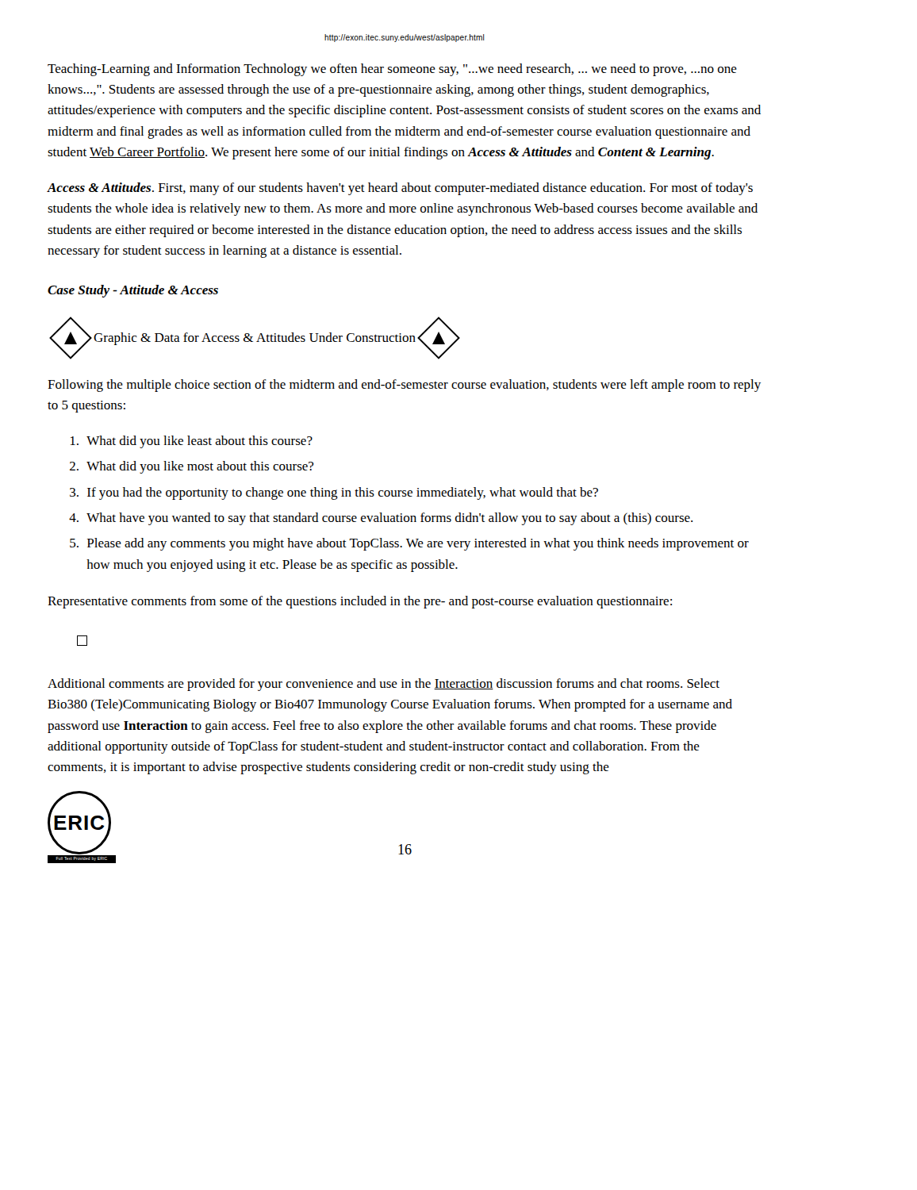http://exon.itec.suny.edu/west/aslpaper.html
Teaching-Learning and Information Technology we often hear someone say, "...we need research, ... we need to prove, ...no one knows...,". Students are assessed through the use of a pre-questionnaire asking, among other things, student demographics, attitudes/experience with computers and the specific discipline content. Post-assessment consists of student scores on the exams and midterm and final grades as well as information culled from the midterm and end-of-semester course evaluation questionnaire and student Web Career Portfolio. We present here some of our initial findings on Access & Attitudes and Content & Learning.
Access & Attitudes. First, many of our students haven't yet heard about computer-mediated distance education. For most of today's students the whole idea is relatively new to them. As more and more online asynchronous Web-based courses become available and students are either required or become interested in the distance education option, the need to address access issues and the skills necessary for student success in learning at a distance is essential.
Case Study - Attitude & Access
Graphic & Data for Access & Attitudes Under Construction
Following the multiple choice section of the midterm and end-of-semester course evaluation, students were left ample room to reply to 5 questions:
What did you like least about this course?
What did you like most about this course?
If you had the opportunity to change one thing in this course immediately, what would that be?
What have you wanted to say that standard course evaluation forms didn't allow you to say about a (this) course.
Please add any comments you might have about TopClass. We are very interested in what you think needs improvement or how much you enjoyed using it etc. Please be as specific as possible.
Representative comments from some of the questions included in the pre- and post-course evaluation questionnaire:
Additional comments are provided for your convenience and use in the Interaction discussion forums and chat rooms. Select Bio380 (Tele)Communicating Biology or Bio407 Immunology Course Evaluation forums. When prompted for a username and password use Interaction to gain access. Feel free to also explore the other available forums and chat rooms. These provide additional opportunity outside of TopClass for student-student and student-instructor contact and collaboration. From the comments, it is important to advise prospective students considering credit or non-credit study using the
ERIC
Full Text Provided by ERIC
16